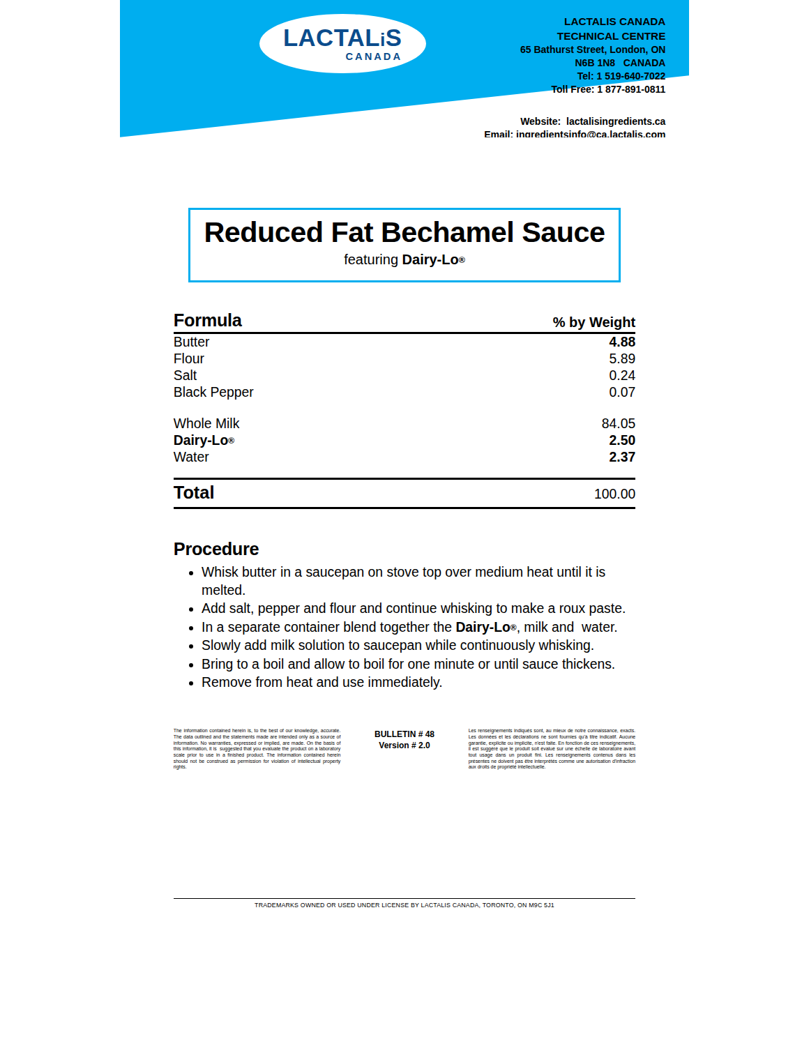LACTALi S
CANADA
LACTALIS CANADA
TECHNICAL CENTRE
65 Bathurst Street, London, ON
N6B 1N8 CANADA
Tel: 1 519-640-7022
Toll Free: 1 877-891-0811
Website: lactalisingredients.ca
Email: ingredientsinfo@ca.lactalis.com
Reduced Fat Bechamel Sauce
featuring Dairy-Lo®
Formula
% by Weight
| Butter | 4.88 |
| Flour | 5.89 |
| Salt | 0.24 |
| Black Pepper | 0.07 |
| Whole Milk | 84.05 |
| Dairy-Lo ® | 2.50 |
| Water | 2.37 |
Total
100.00
Procedure
Whisk butter in a saucepan on stove top over medium heat until it is melted.
Add salt, pepper and flour and continue whisking to make a roux paste.
In a separate container blend together the Dairy-Lo®, milk and water.
Slowly add milk solution to saucepan while continuously whisking.
Bring to a boil and allow to boil for one minute or until sauce thickens.
Remove from heat and use immediately.
The information contained herein is, to the best of our knowledge, accurate. The data outlined and the statements made are intended only as a source of information. No warranties, expressed or implied, are made. On the basis of this information, it is suggested that you evaluate the product on a laboratory scale prior to use in a finished product. The information contained herein should not be construed as permission for violation of intellectual property rights.
BULLETIN # 48
Version # 2.0
Les renseignements indiqués sont, au mieux de notre connaissance, exacts. Les données et les déclarations ne sont fournies qu'à titre indicatif. Aucune garantie, explicite ou implicite, n'est faite. En fonction de ces renseignements, il est suggéré que le produit soit évalué sur une échelle de laboratoire avant tout usage dans un produit fini. Les renseignements contenus dans les présentes ne doivent pas être interprétés comme une autorisation d'infraction aux droits de propriété intellectuelle.
TRADEMARKS OWNED OR USED UNDER LICENSE BY LACTALIS CANADA, TORONTO, ON M9C 5J1